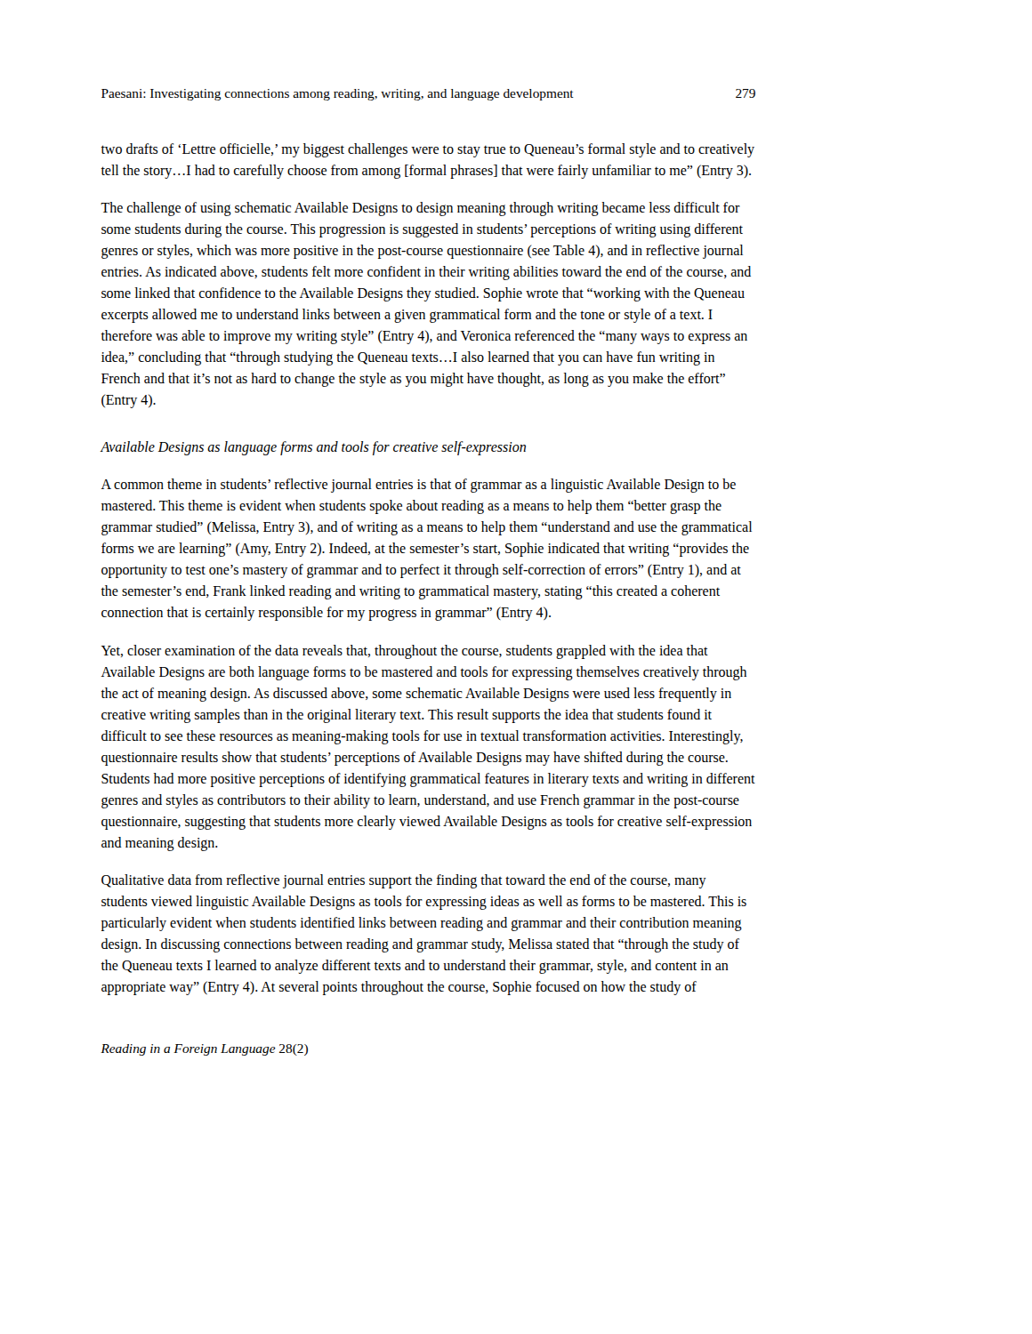Paesani: Investigating connections among reading, writing, and language development 279
two drafts of ‘Lettre officielle,’ my biggest challenges were to stay true to Queneau’s formal style and to creatively tell the story…I had to carefully choose from among [formal phrases] that were fairly unfamiliar to me” (Entry 3).
The challenge of using schematic Available Designs to design meaning through writing became less difficult for some students during the course. This progression is suggested in students’ perceptions of writing using different genres or styles, which was more positive in the post-course questionnaire (see Table 4), and in reflective journal entries. As indicated above, students felt more confident in their writing abilities toward the end of the course, and some linked that confidence to the Available Designs they studied. Sophie wrote that “working with the Queneau excerpts allowed me to understand links between a given grammatical form and the tone or style of a text. I therefore was able to improve my writing style” (Entry 4), and Veronica referenced the “many ways to express an idea,” concluding that “through studying the Queneau texts…I also learned that you can have fun writing in French and that it’s not as hard to change the style as you might have thought, as long as you make the effort” (Entry 4).
Available Designs as language forms and tools for creative self-expression
A common theme in students’ reflective journal entries is that of grammar as a linguistic Available Design to be mastered. This theme is evident when students spoke about reading as a means to help them “better grasp the grammar studied” (Melissa, Entry 3), and of writing as a means to help them “understand and use the grammatical forms we are learning” (Amy, Entry 2). Indeed, at the semester’s start, Sophie indicated that writing “provides the opportunity to test one’s mastery of grammar and to perfect it through self-correction of errors” (Entry 1), and at the semester’s end, Frank linked reading and writing to grammatical mastery, stating “this created a coherent connection that is certainly responsible for my progress in grammar” (Entry 4).
Yet, closer examination of the data reveals that, throughout the course, students grappled with the idea that Available Designs are both language forms to be mastered and tools for expressing themselves creatively through the act of meaning design. As discussed above, some schematic Available Designs were used less frequently in creative writing samples than in the original literary text. This result supports the idea that students found it difficult to see these resources as meaning-making tools for use in textual transformation activities. Interestingly, questionnaire results show that students’ perceptions of Available Designs may have shifted during the course. Students had more positive perceptions of identifying grammatical features in literary texts and writing in different genres and styles as contributors to their ability to learn, understand, and use French grammar in the post-course questionnaire, suggesting that students more clearly viewed Available Designs as tools for creative self-expression and meaning design.
Qualitative data from reflective journal entries support the finding that toward the end of the course, many students viewed linguistic Available Designs as tools for expressing ideas as well as forms to be mastered. This is particularly evident when students identified links between reading and grammar and their contribution meaning design. In discussing connections between reading and grammar study, Melissa stated that “through the study of the Queneau texts I learned to analyze different texts and to understand their grammar, style, and content in an appropriate way” (Entry 4). At several points throughout the course, Sophie focused on how the study of
Reading in a Foreign Language 28(2)